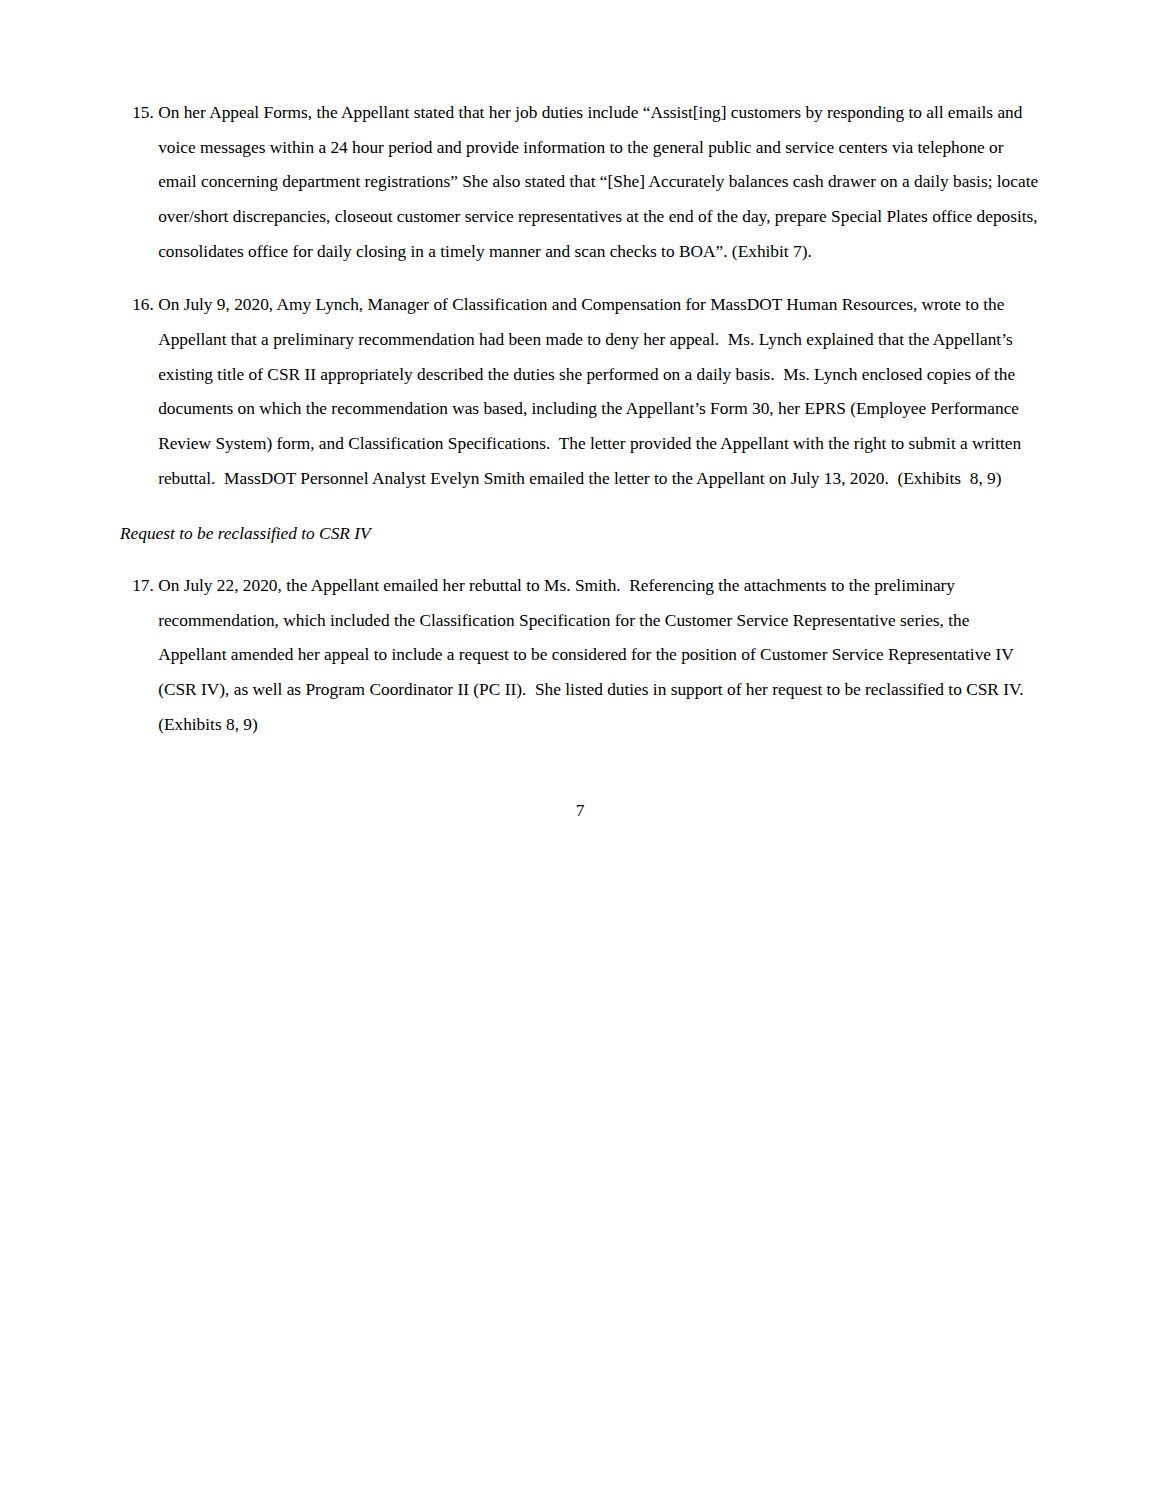On her Appeal Forms, the Appellant stated that her job duties include “Assist[ing] customers by responding to all emails and voice messages within a 24 hour period and provide information to the general public and service centers via telephone or email concerning department registrations” She also stated that “[She] Accurately balances cash drawer on a daily basis; locate over/short discrepancies, closeout customer service representatives at the end of the day, prepare Special Plates office deposits, consolidates office for daily closing in a timely manner and scan checks to BOA”. (Exhibit 7).
On July 9, 2020, Amy Lynch, Manager of Classification and Compensation for MassDOT Human Resources, wrote to the Appellant that a preliminary recommendation had been made to deny her appeal. Ms. Lynch explained that the Appellant’s existing title of CSR II appropriately described the duties she performed on a daily basis. Ms. Lynch enclosed copies of the documents on which the recommendation was based, including the Appellant’s Form 30, her EPRS (Employee Performance Review System) form, and Classification Specifications. The letter provided the Appellant with the right to submit a written rebuttal. MassDOT Personnel Analyst Evelyn Smith emailed the letter to the Appellant on July 13, 2020. (Exhibits 8, 9)
Request to be reclassified to CSR IV
On July 22, 2020, the Appellant emailed her rebuttal to Ms. Smith. Referencing the attachments to the preliminary recommendation, which included the Classification Specification for the Customer Service Representative series, the Appellant amended her appeal to include a request to be considered for the position of Customer Service Representative IV (CSR IV), as well as Program Coordinator II (PC II). She listed duties in support of her request to be reclassified to CSR IV. (Exhibits 8, 9)
7